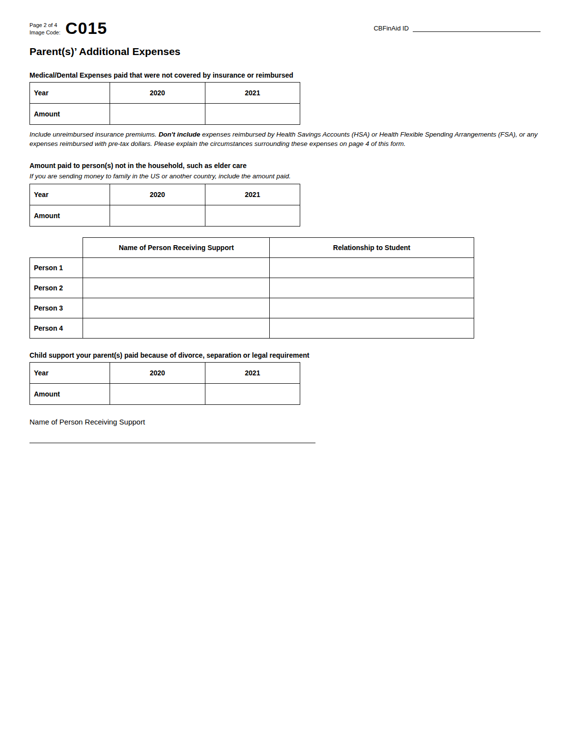Page 2 of 4
Image Code:
C015
CBFinAid ID
Parent(s)’ Additional Expenses
Medical/Dental Expenses paid that were not covered by insurance or reimbursed
| Year | 2020 | 2021 |
| Amount | | |
Include unreimbursed insurance premiums. Don't include expenses reimbursed by Health Savings Accounts (HSA) or Health Flexible Spending Arrangements (FSA), or any expenses reimbursed with pre-tax dollars. Please explain the circumstances surrounding these expenses on page 4 of this form.
Amount paid to person(s) not in the household, such as elder care
If you are sending money to family in the US or another country, include the amount paid.
| Year | 2020 | 2021 |
| Amount | | |
| | Name of Person Receiving Support | Relationship to Student |
| Person 1 | | |
| Person 2 | | |
| Person 3 | | |
| Person 4 | | |
Child support your parent(s) paid because of divorce, separation or legal requirement
| Year | 2020 | 2021 |
| Amount | | |
Name of Person Receiving Support